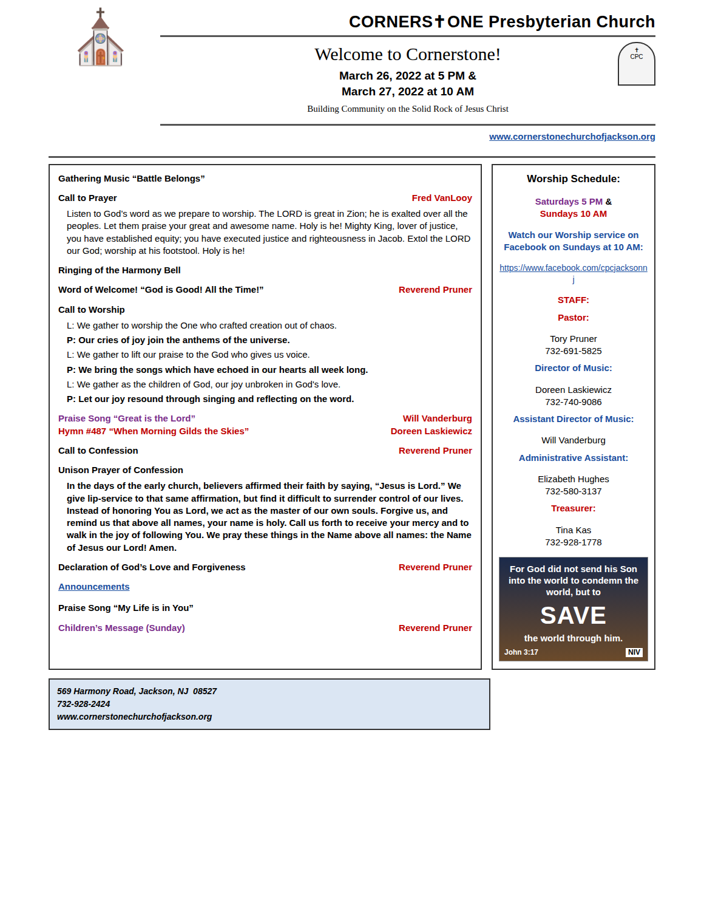⛪
CORNERS✝ONE Presbyterian Church
✝
CPC
Welcome to Cornerstone!
March 26, 2022 at 5 PM &
March 27, 2022 at 10 AM
Building Community on the Solid Rock of Jesus Christ
www.cornerstonechurchofjackson.org
Gathering Music “Battle Belongs”
Call to Prayer Fred VanLooy
Listen to God’s word as we prepare to worship. The LORD is great in Zion; he is exalted over all the peoples. Let them praise your great and awesome name. Holy is he! Mighty King, lover of justice, you have established equity; you have executed justice and righteousness in Jacob. Extol the LORD our God; worship at his footstool. Holy is he!
Ringing of the Harmony Bell
Word of Welcome! “God is Good! All the Time!” Reverend Pruner
Call to Worship
L: We gather to worship the One who crafted creation out of chaos.
P: Our cries of joy join the anthems of the universe.
L: We gather to lift our praise to the God who gives us voice.
P: We bring the songs which have echoed in our hearts all week long.
L: We gather as the children of God, our joy unbroken in God's love.
P: Let our joy resound through singing and reflecting on the word.
Praise Song “Great is the Lord” Will Vanderburg
Hymn #487 “When Morning Gilds the Skies” Doreen Laskiewicz
Call to Confession Reverend Pruner
Unison Prayer of Confession
In the days of the early church, believers affirmed their faith by saying, “Jesus is Lord.” We give lip-service to that same affirmation, but find it difficult to surrender control of our lives. Instead of honoring You as Lord, we act as the master of our own souls. Forgive us, and remind us that above all names, your name is holy. Call us forth to receive your mercy and to walk in the joy of following You. We pray these things in the Name above all names: the Name of Jesus our Lord! Amen.
Declaration of God’s Love and Forgiveness Reverend Pruner
Announcements
Praise Song “My Life is in You”
Children’s Message (Sunday) Reverend Pruner
Worship Schedule:
Saturdays 5 PM &
Sundays 10 AM
Watch our Worship service on Facebook on Sundays at 10 AM:
https://www.facebook.com/cpcjacksonnj
STAFF:
Pastor:
Tory Pruner
732-691-5825
Director of Music:
Doreen Laskiewicz
732-740-9086
Assistant Director of Music:
Will Vanderburg
Administrative Assistant:
Elizabeth Hughes
732-580-3137
Treasurer:
Tina Kas
732-928-1778
For God did not send his Son into the world to condemn the world, but to
SAVE
the world through him.
John 3:17 NIV
569 Harmony Road, Jackson, NJ 08527
732-928-2424
www.cornerstonechurchofjackson.org